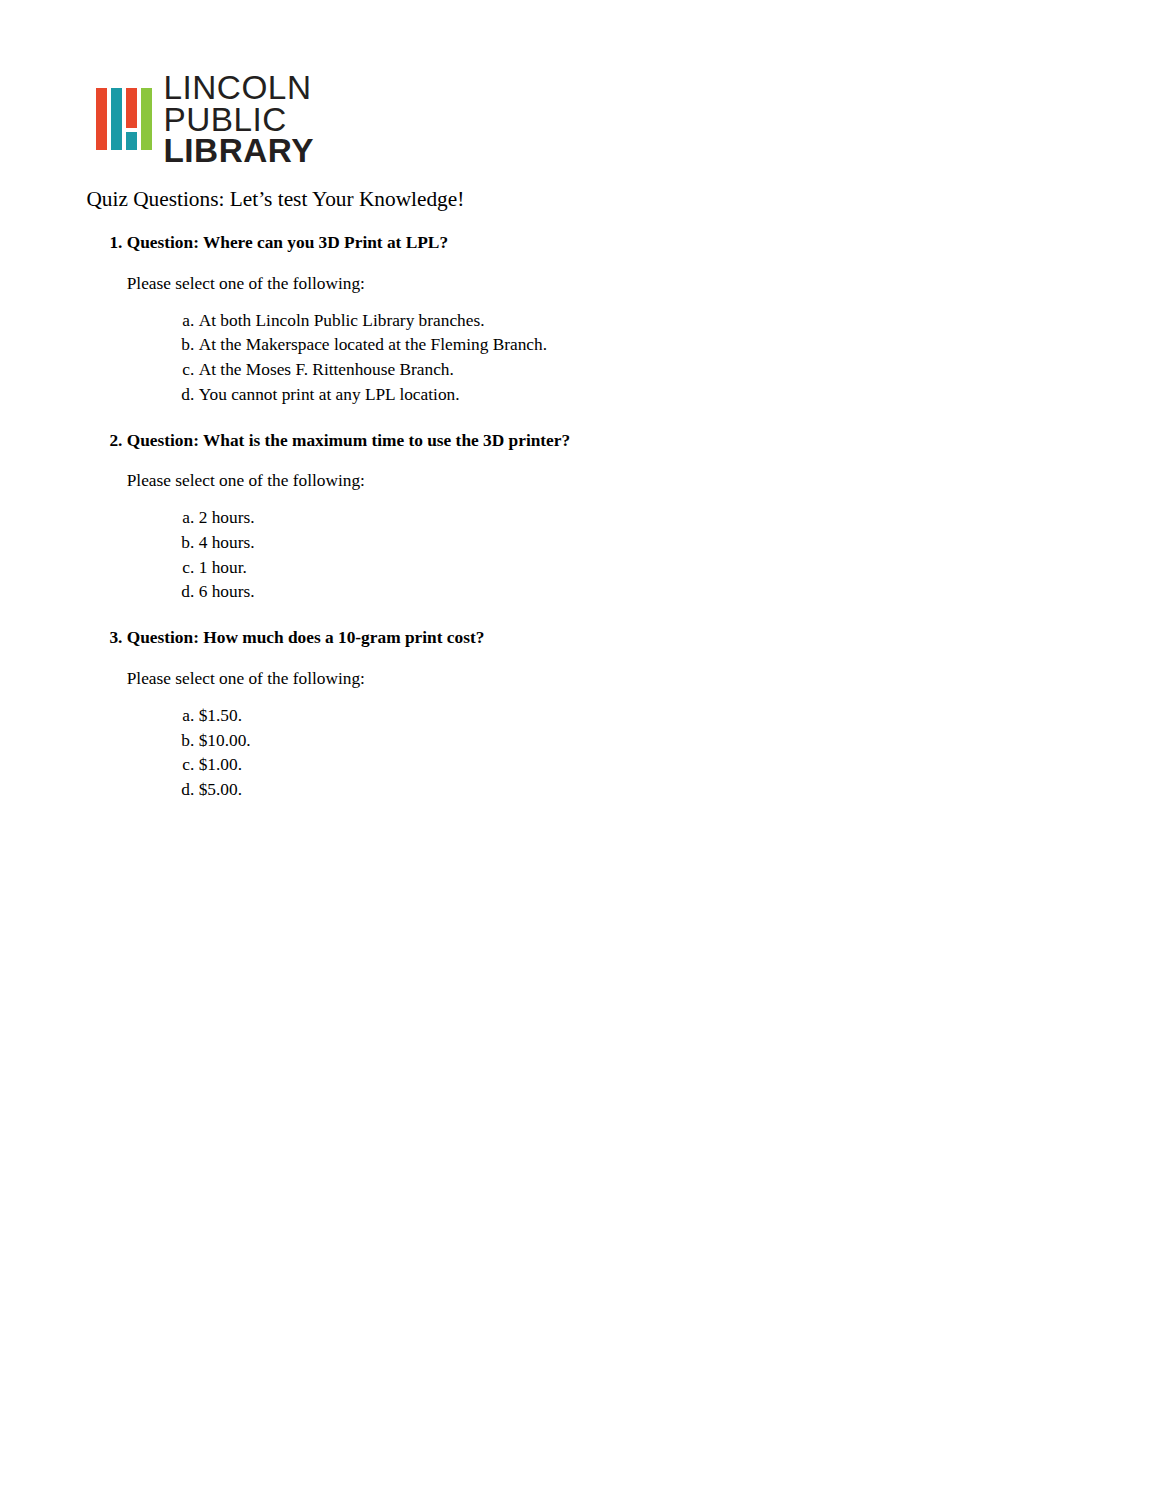LINCOLN
PUBLIC
LIBRARY
Quiz Questions: Let’s test Your Knowledge!
Question: Where can you 3D Print at LPL?
Please select one of the following:
At both Lincoln Public Library branches.
At the Makerspace located at the Fleming Branch.
At the Moses F. Rittenhouse Branch.
You cannot print at any LPL location.
Question: What is the maximum time to use the 3D printer?
Please select one of the following:
2 hours.
4 hours.
1 hour.
6 hours.
Question: How much does a 10-gram print cost?
Please select one of the following:
$1.50.
$10.00.
$1.00.
$5.00.